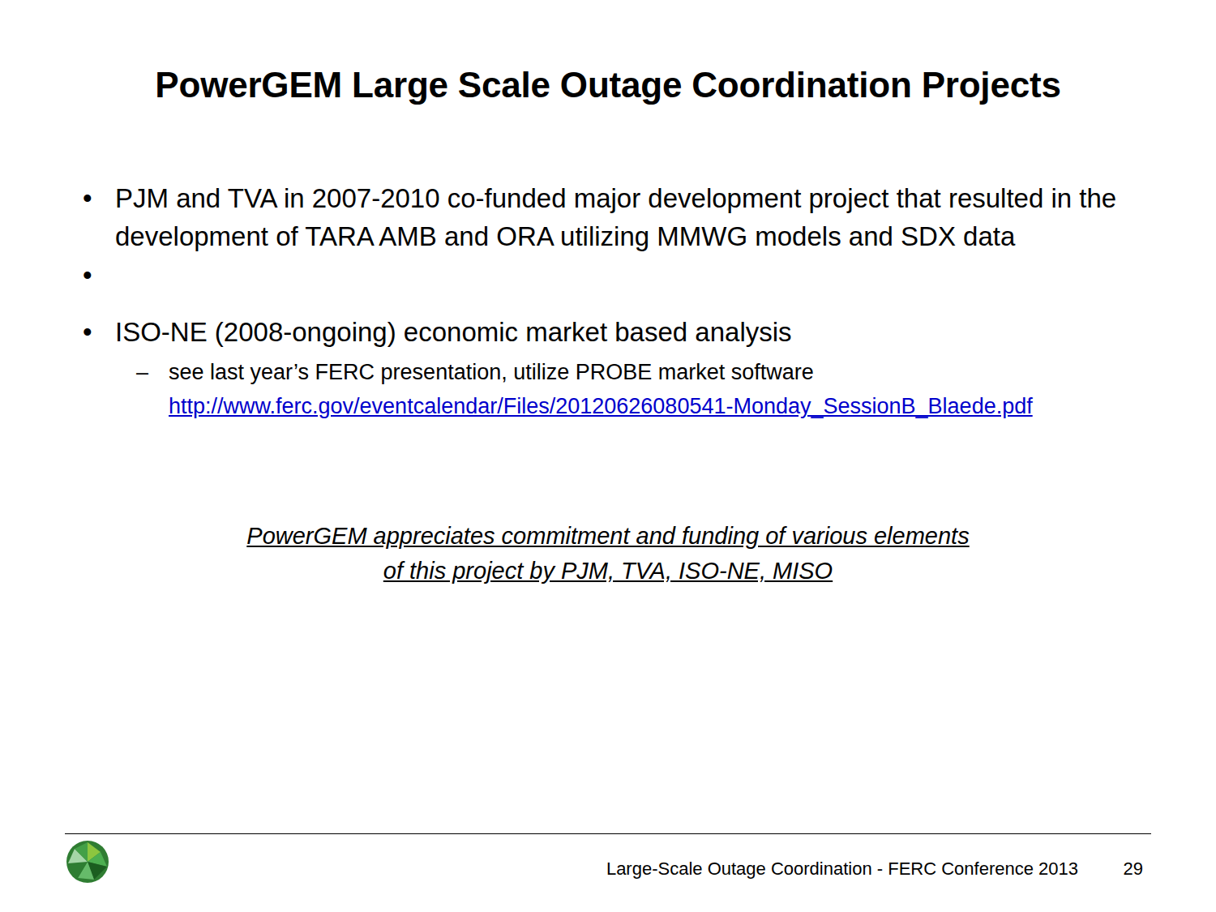PowerGEM Large Scale Outage Coordination Projects
PJM and TVA in 2007-2010 co-funded major development project that resulted in the development of TARA AMB and ORA utilizing MMWG models and SDX data
ISO-NE (2008-ongoing) economic market based analysis
see last year’s FERC presentation, utilize PROBE market software
http://www.ferc.gov/eventcalendar/Files/20120626080541-Monday_SessionB_Blaede.pdf
PowerGEM appreciates commitment and funding of various elements
of this project by PJM, TVA, ISO-NE, MISO
Large-Scale Outage Coordination - FERC Conference 2013
29